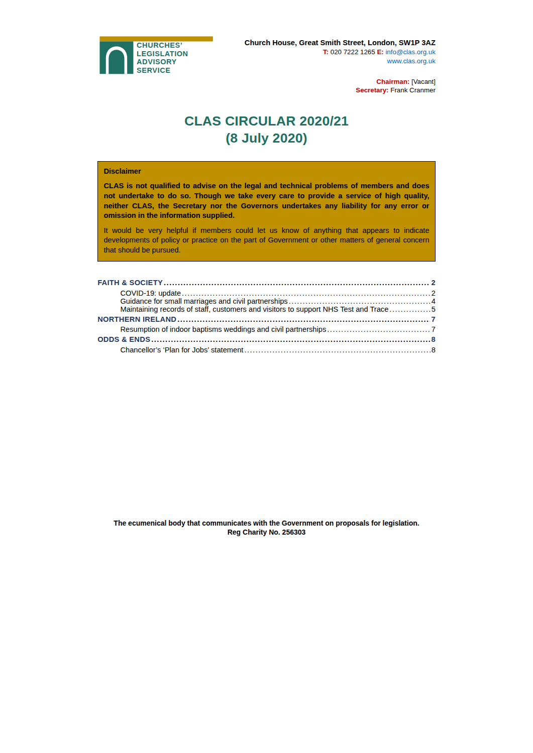CHURCHES’ LEGISLATION ADVISORY SERVICE
Church House, Great Smith Street, London, SW1P 3AZ
T: 020 7222 1265 E: info@clas.org.uk
www.clas.org.uk
Chairman: [Vacant]
Secretary: Frank Cranmer
CLAS CIRCULAR 2020/21(8 July 2020)
Disclaimer
CLAS is not qualified to advise on the legal and technical problems of members and does not undertake to do so. Though we take every care to provide a service of high quality, neither CLAS, the Secretary nor the Governors undertakes any liability for any error or omission in the information supplied.
It would be very helpful if members could let us know of anything that appears to indicate developments of policy or practice on the part of Government or other matters of general concern that should be pursued.
FAITH & SOCIETY ........................................................................................................... 2
COVID-19: update ......................................................................................................................... 2
Guidance for small marriages and civil partnerships ................................................................... 4
Maintaining records of staff, customers and visitors to support NHS Test and Trace ................ 5
NORTHERN IRELAND .................................................................................................... 7
Resumption of indoor baptisms weddings and civil partnerships .............................................. 7
ODDS & ENDS .............................................................................................................. 8
Chancellor’s ‘Plan for Jobs’ statement ....................................................................................... 8
The ecumenical body that communicates with the Government on proposals for legislation.
Reg Charity No. 256303